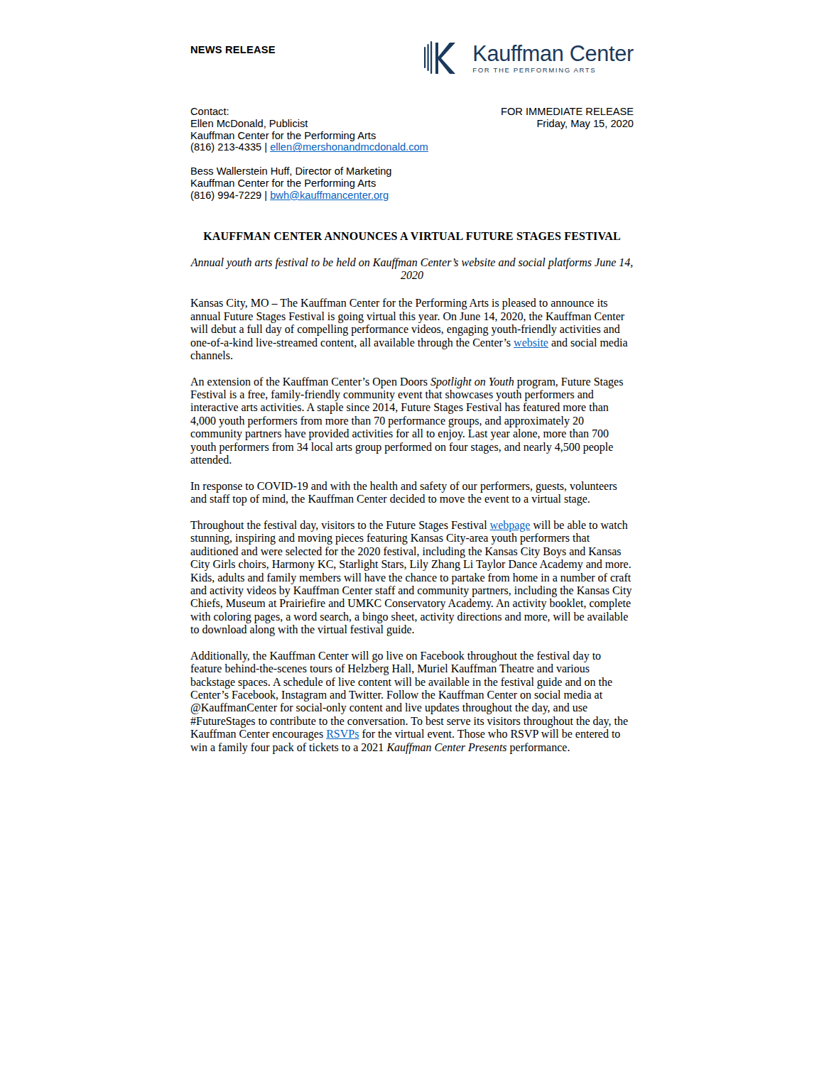NEWS RELEASE
Kauffman Center
FOR THE PERFORMING ARTS
Contact:
Ellen McDonald, Publicist
Kauffman Center for the Performing Arts
(816) 213-4335 | ellen@mershonandmcdonald.com
FOR IMMEDIATE RELEASE
Friday, May 15, 2020
Bess Wallerstein Huff, Director of Marketing
Kauffman Center for the Performing Arts
(816) 994-7229 | bwh@kauffmancenter.org
KAUFFMAN CENTER ANNOUNCES A VIRTUAL FUTURE STAGES FESTIVAL
Annual youth arts festival to be held on Kauffman Center’s website and social platforms June 14, 2020
Kansas City, MO – The Kauffman Center for the Performing Arts is pleased to announce its annual Future Stages Festival is going virtual this year. On June 14, 2020, the Kauffman Center will debut a full day of compelling performance videos, engaging youth-friendly activities and one-of-a-kind live-streamed content, all available through the Center’s website and social media channels.
An extension of the Kauffman Center’s Open Doors Spotlight on Youth program, Future Stages Festival is a free, family-friendly community event that showcases youth performers and interactive arts activities. A staple since 2014, Future Stages Festival has featured more than 4,000 youth performers from more than 70 performance groups, and approximately 20 community partners have provided activities for all to enjoy. Last year alone, more than 700 youth performers from 34 local arts group performed on four stages, and nearly 4,500 people attended.
In response to COVID-19 and with the health and safety of our performers, guests, volunteers and staff top of mind, the Kauffman Center decided to move the event to a virtual stage.
Throughout the festival day, visitors to the Future Stages Festival webpage will be able to watch stunning, inspiring and moving pieces featuring Kansas City-area youth performers that auditioned and were selected for the 2020 festival, including the Kansas City Boys and Kansas City Girls choirs, Harmony KC, Starlight Stars, Lily Zhang Li Taylor Dance Academy and more. Kids, adults and family members will have the chance to partake from home in a number of craft and activity videos by Kauffman Center staff and community partners, including the Kansas City Chiefs, Museum at Prairiefire and UMKC Conservatory Academy. An activity booklet, complete with coloring pages, a word search, a bingo sheet, activity directions and more, will be available to download along with the virtual festival guide.
Additionally, the Kauffman Center will go live on Facebook throughout the festival day to feature behind-the-scenes tours of Helzberg Hall, Muriel Kauffman Theatre and various backstage spaces. A schedule of live content will be available in the festival guide and on the Center’s Facebook, Instagram and Twitter. Follow the Kauffman Center on social media at @KauffmanCenter for social-only content and live updates throughout the day, and use #FutureStages to contribute to the conversation. To best serve its visitors throughout the day, the Kauffman Center encourages RSVPs for the virtual event. Those who RSVP will be entered to win a family four pack of tickets to a 2021 Kauffman Center Presents performance.